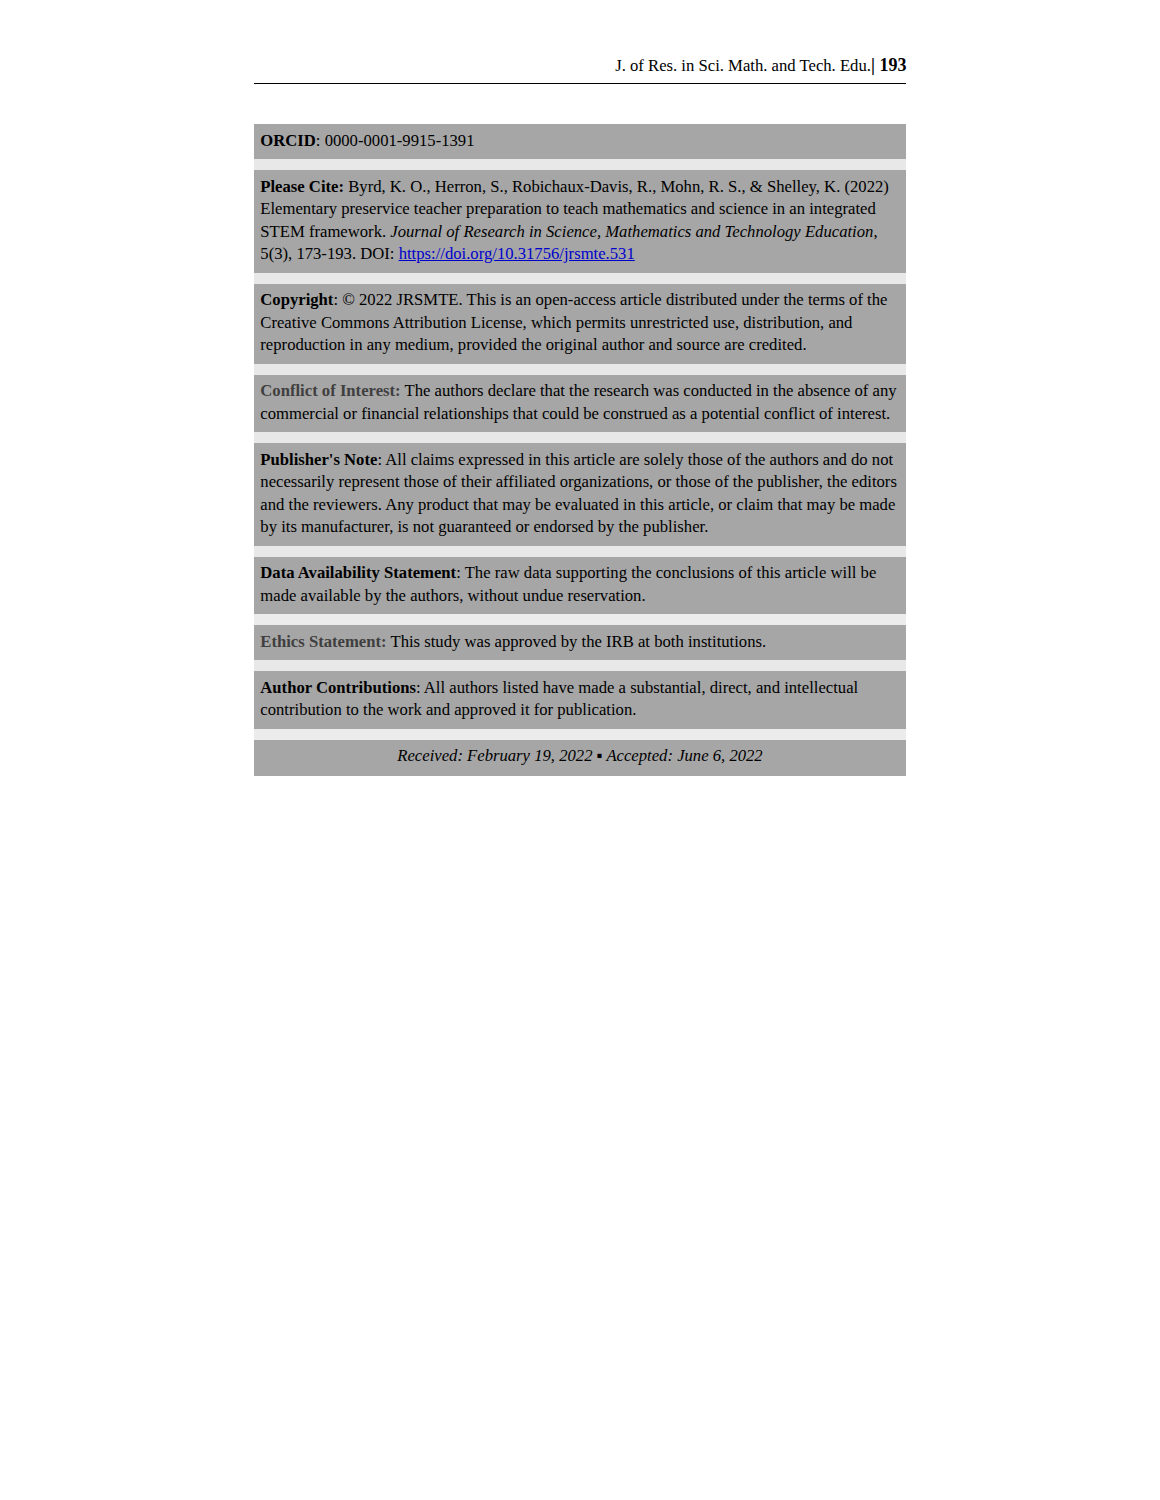J. of Res. in Sci. Math. and Tech. Edu.| 193
ORCID: 0000-0001-9915-1391
Please Cite: Byrd, K. O., Herron, S., Robichaux-Davis, R., Mohn, R. S., & Shelley, K. (2022) Elementary preservice teacher preparation to teach mathematics and science in an integrated STEM framework. Journal of Research in Science, Mathematics and Technology Education, 5(3), 173-193. DOI: https://doi.org/10.31756/jrsmte.531
Copyright: © 2022 JRSMTE. This is an open-access article distributed under the terms of the Creative Commons Attribution License, which permits unrestricted use, distribution, and reproduction in any medium, provided the original author and source are credited.
Conflict of Interest: The authors declare that the research was conducted in the absence of any commercial or financial relationships that could be construed as a potential conflict of interest.
Publisher's Note: All claims expressed in this article are solely those of the authors and do not necessarily represent those of their affiliated organizations, or those of the publisher, the editors and the reviewers. Any product that may be evaluated in this article, or claim that may be made by its manufacturer, is not guaranteed or endorsed by the publisher.
Data Availability Statement: The raw data supporting the conclusions of this article will be made available by the authors, without undue reservation.
Ethics Statement: This study was approved by the IRB at both institutions.
Author Contributions: All authors listed have made a substantial, direct, and intellectual contribution to the work and approved it for publication.
Received: February 19, 2022 ▪ Accepted: June 6, 2022